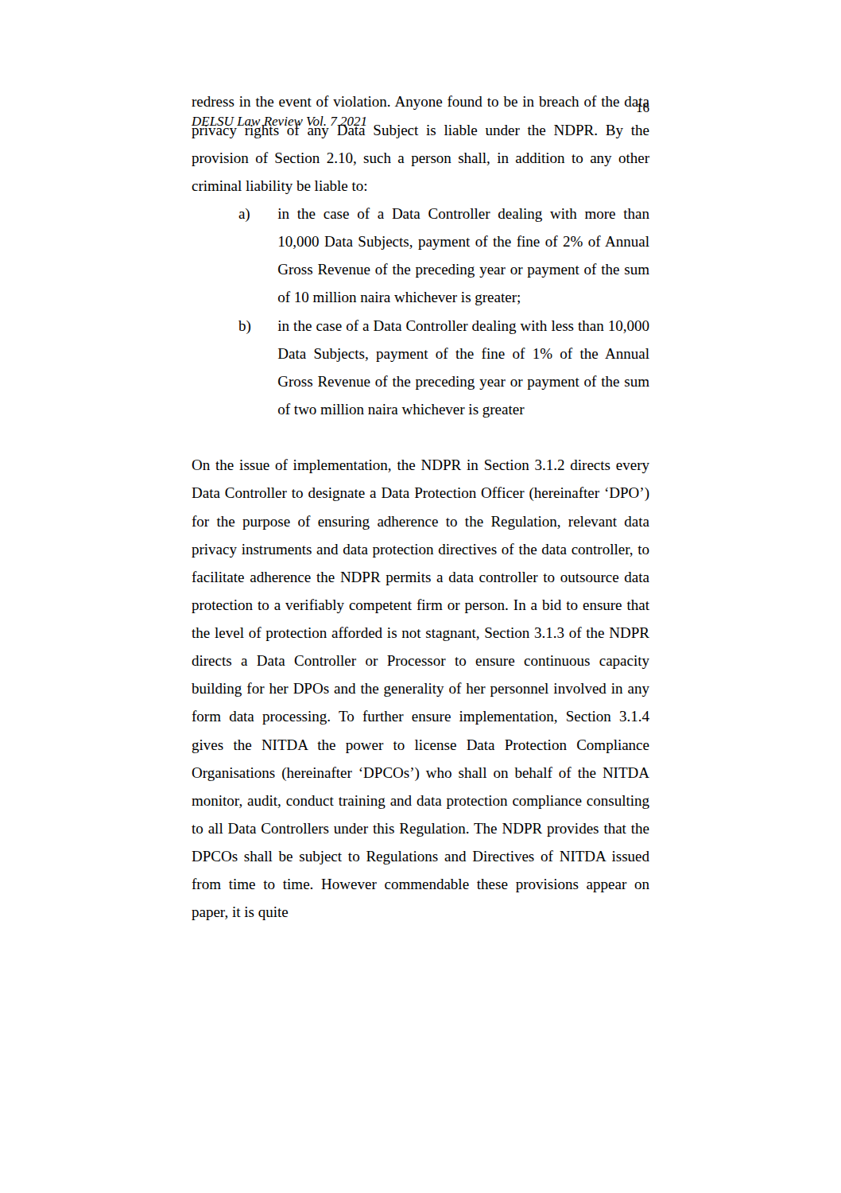DELSU Law Review Vol. 7 2021 16
redress in the event of violation. Anyone found to be in breach of the data privacy rights of any Data Subject is liable under the NDPR. By the provision of Section 2.10, such a person shall, in addition to any other criminal liability be liable to:
in the case of a Data Controller dealing with more than 10,000 Data Subjects, payment of the fine of 2% of Annual Gross Revenue of the preceding year or payment of the sum of 10 million naira whichever is greater;
in the case of a Data Controller dealing with less than 10,000 Data Subjects, payment of the fine of 1% of the Annual Gross Revenue of the preceding year or payment of the sum of two million naira whichever is greater
On the issue of implementation, the NDPR in Section 3.1.2 directs every Data Controller to designate a Data Protection Officer (hereinafter ‘DPO’) for the purpose of ensuring adherence to the Regulation, relevant data privacy instruments and data protection directives of the data controller, to facilitate adherence the NDPR permits a data controller to outsource data protection to a verifiably competent firm or person. In a bid to ensure that the level of protection afforded is not stagnant, Section 3.1.3 of the NDPR directs a Data Controller or Processor to ensure continuous capacity building for her DPOs and the generality of her personnel involved in any form data processing. To further ensure implementation, Section 3.1.4 gives the NITDA the power to license Data Protection Compliance Organisations (hereinafter ‘DPCOs’) who shall on behalf of the NITDA monitor, audit, conduct training and data protection compliance consulting to all Data Controllers under this Regulation. The NDPR provides that the DPCOs shall be subject to Regulations and Directives of NITDA issued from time to time. However commendable these provisions appear on paper, it is quite